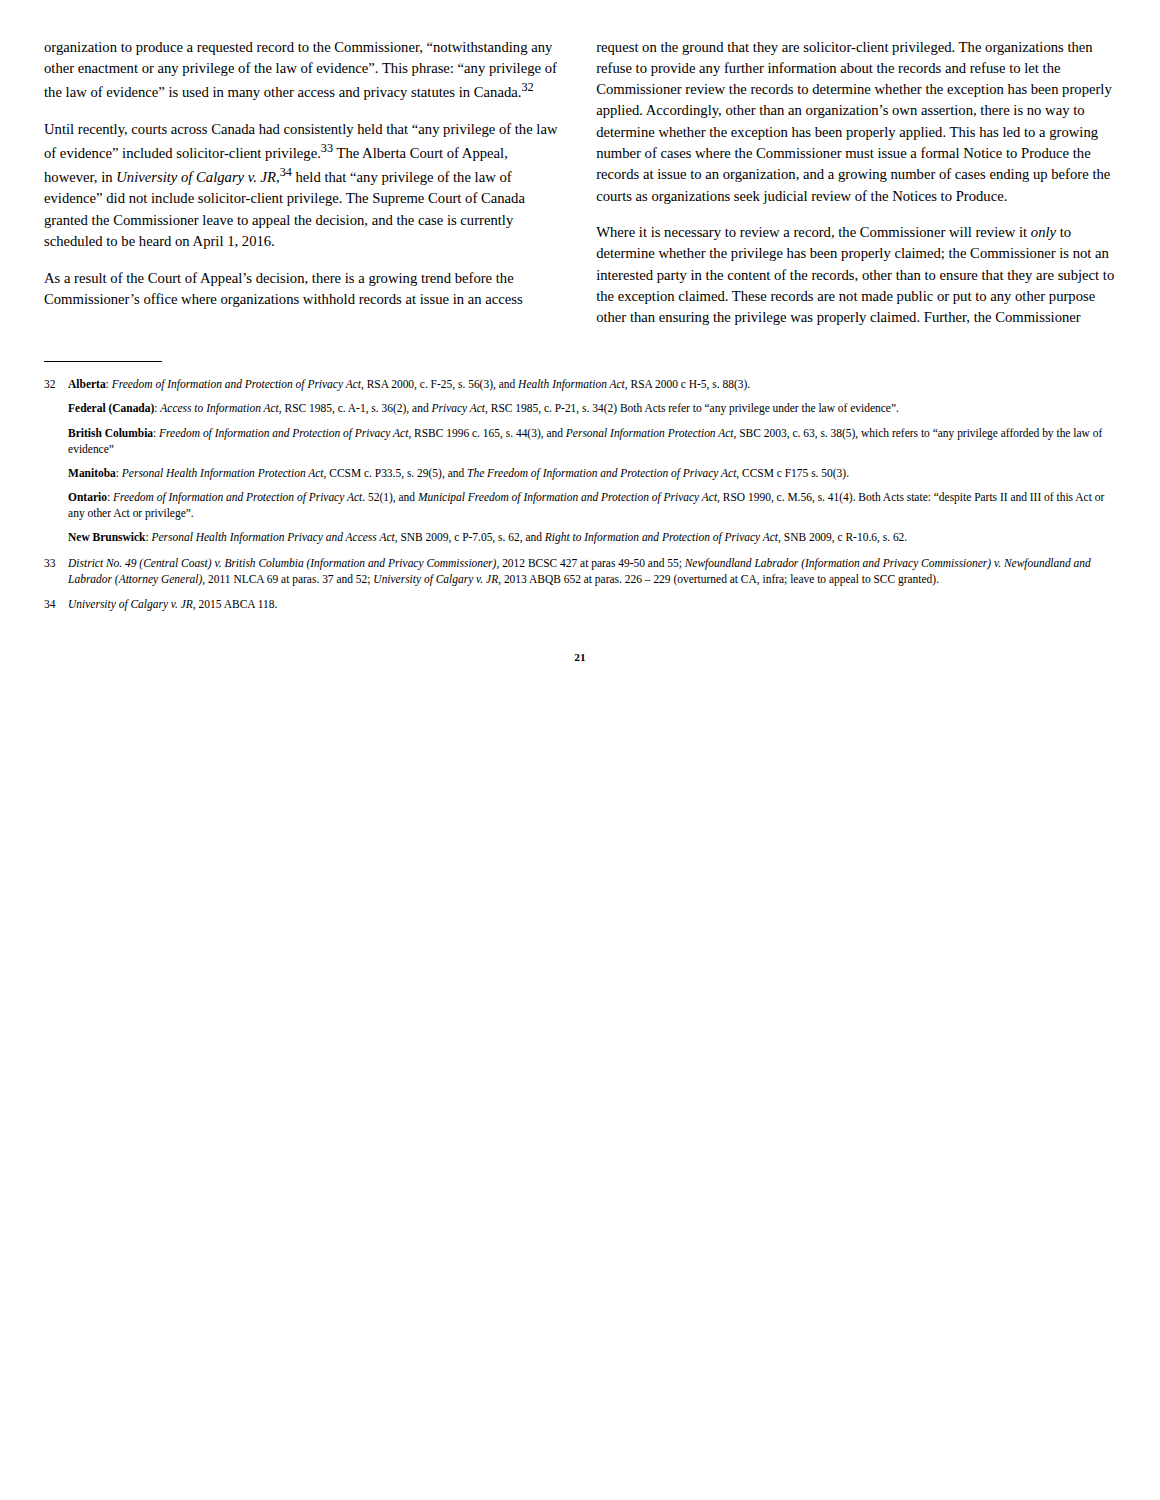organization to produce a requested record to the Commissioner, “notwithstanding any other enactment or any privilege of the law of evidence”. This phrase: “any privilege of the law of evidence” is used in many other access and privacy statutes in Canada.32
Until recently, courts across Canada had consistently held that “any privilege of the law of evidence” included solicitor-client privilege.33 The Alberta Court of Appeal, however, in University of Calgary v. JR,34 held that “any privilege of the law of evidence” did not include solicitor-client privilege. The Supreme Court of Canada granted the Commissioner leave to appeal the decision, and the case is currently scheduled to be heard on April 1, 2016.
As a result of the Court of Appeal’s decision, there is a growing trend before the Commissioner’s office where organizations withhold records at issue in an access request on the ground that they are solicitor-client privileged. The organizations then refuse to provide any further information about the records and refuse to let the Commissioner review the records to determine whether the exception has been properly applied. Accordingly, other than an organization’s own assertion, there is no way to determine whether the exception has been properly applied. This has led to a growing number of cases where the Commissioner must issue a formal Notice to Produce the records at issue to an organization, and a growing number of cases ending up before the courts as organizations seek judicial review of the Notices to Produce.
Where it is necessary to review a record, the Commissioner will review it only to determine whether the privilege has been properly claimed; the Commissioner is not an interested party in the content of the records, other than to ensure that they are subject to the exception claimed. These records are not made public or put to any other purpose other than ensuring the privilege was properly claimed. Further, the Commissioner
Alberta: Freedom of Information and Protection of Privacy Act, RSA 2000, c. F-25, s. 56(3), and Health Information Act, RSA 2000 c H-5, s. 88(3).
Federal (Canada): Access to Information Act, RSC 1985, c. A-1, s. 36(2), and Privacy Act, RSC 1985, c. P-21, s. 34(2) Both Acts refer to “any privilege under the law of evidence”.
British Columbia: Freedom of Information and Protection of Privacy Act, RSBC 1996 c. 165, s. 44(3), and Personal Information Protection Act, SBC 2003, c. 63, s. 38(5), which refers to “any privilege afforded by the law of evidence”
Manitoba: Personal Health Information Protection Act, CCSM c. P33.5, s. 29(5), and The Freedom of Information and Protection of Privacy Act, CCSM c F175 s. 50(3).
Ontario: Freedom of Information and Protection of Privacy Act. 52(1), and Municipal Freedom of Information and Protection of Privacy Act, RSO 1990, c. M.56, s. 41(4). Both Acts state: “despite Parts II and III of this Act or any other Act or privilege”.
New Brunswick: Personal Health Information Privacy and Access Act, SNB 2009, c P-7.05, s. 62, and Right to Information and Protection of Privacy Act, SNB 2009, c R-10.6, s. 62.
District No. 49 (Central Coast) v. British Columbia (Information and Privacy Commissioner), 2012 BCSC 427 at paras 49-50 and 55; Newfoundland Labrador (Information and Privacy Commissioner) v. Newfoundland and Labrador (Attorney General), 2011 NLCA 69 at paras. 37 and 52; University of Calgary v. JR, 2013 ABQB 652 at paras. 226 – 229 (overturned at CA, infra; leave to appeal to SCC granted).
University of Calgary v. JR, 2015 ABCA 118.
21